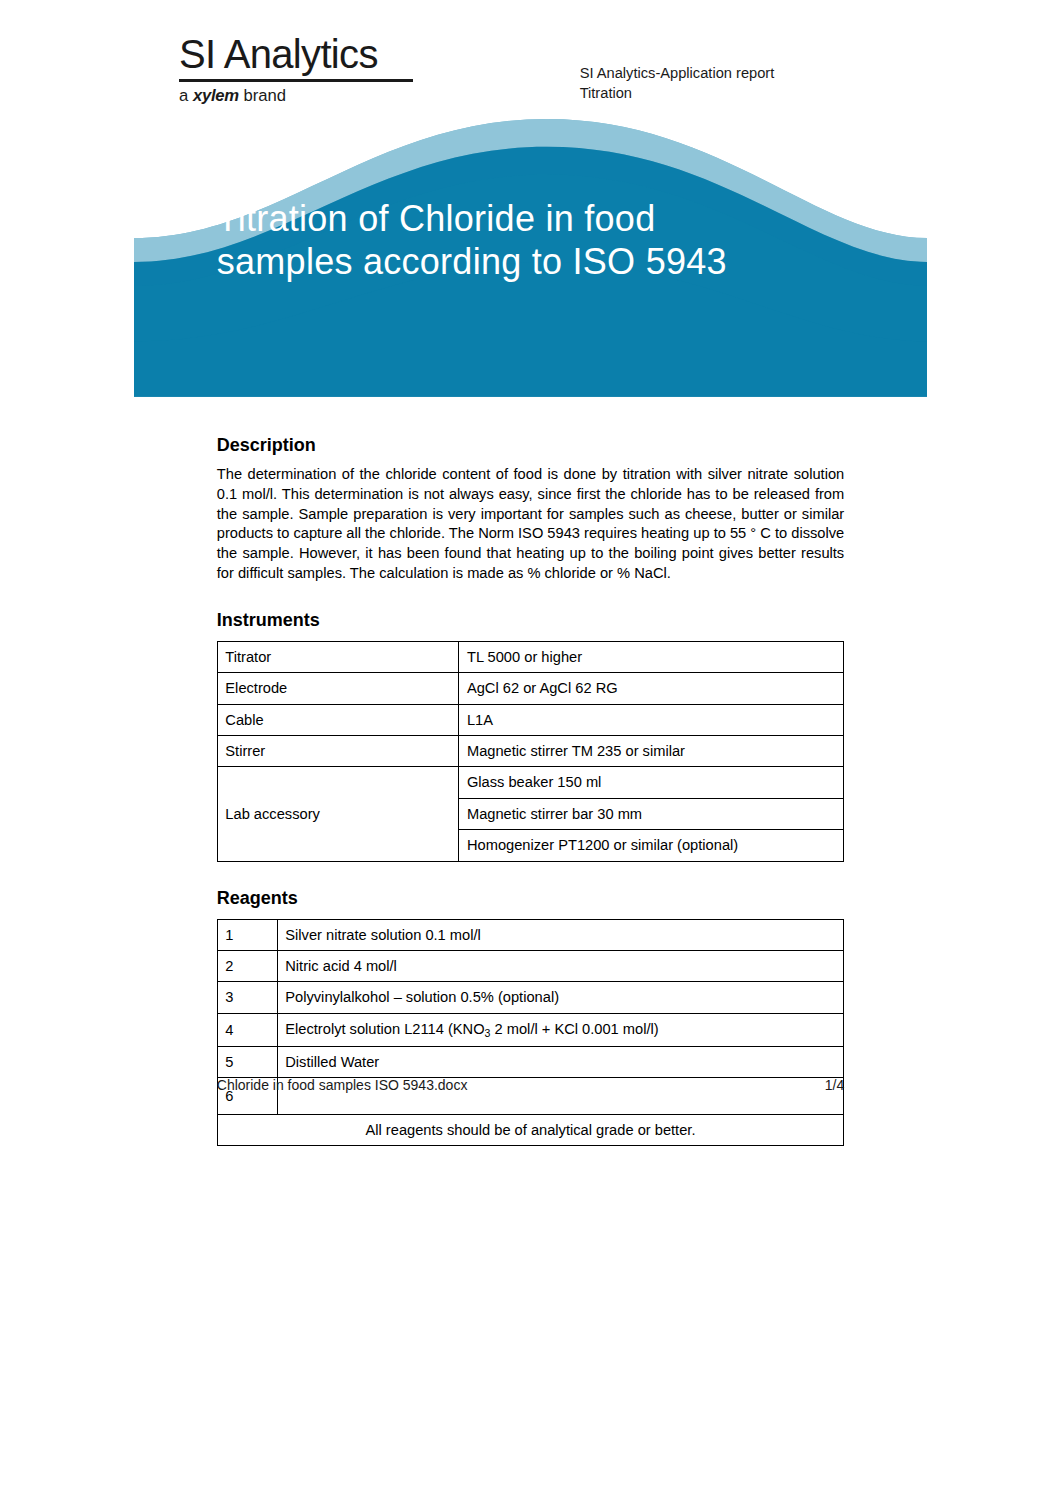SI Analytics
a xylem brand
SI Analytics-Application report
Titration
Titration of Chloride in food
samples according to ISO 5943
Description
The determination of the chloride content of food is done by titration with silver nitrate solution 0.1 mol/l. This determination is not always easy, since first the chloride has to be released from the sample. Sample preparation is very important for samples such as cheese, butter or similar products to capture all the chloride. The Norm ISO 5943 requires heating up to 55 ° C to dissolve the sample. However, it has been found that heating up to the boiling point gives better results for difficult samples. The calculation is made as % chloride or % NaCl.
Instruments
| Titrator | TL 5000 or higher |
| Electrode | AgCl 62 or AgCl 62 RG |
| Cable | L1A |
| Stirrer | Magnetic stirrer TM 235 or similar |
| Lab accessory | Glass beaker 150 ml |
| Magnetic stirrer bar 30 mm |
| Homogenizer PT1200 or similar (optional) |
Reagents
| 1 | Silver nitrate solution 0.1 mol/l |
| 2 | Nitric acid 4 mol/l |
| 3 | Polyvinylalkohol – solution 0.5% (optional) |
| 4 | Electrolyt solution L2114 (KNO 3 2 mol/l + KCl 0.001 mol/l) |
| 5 | Distilled Water |
| 6 | |
| All reagents should be of analytical grade or better. |
Chloride in food samples ISO 5943.docx 1/4